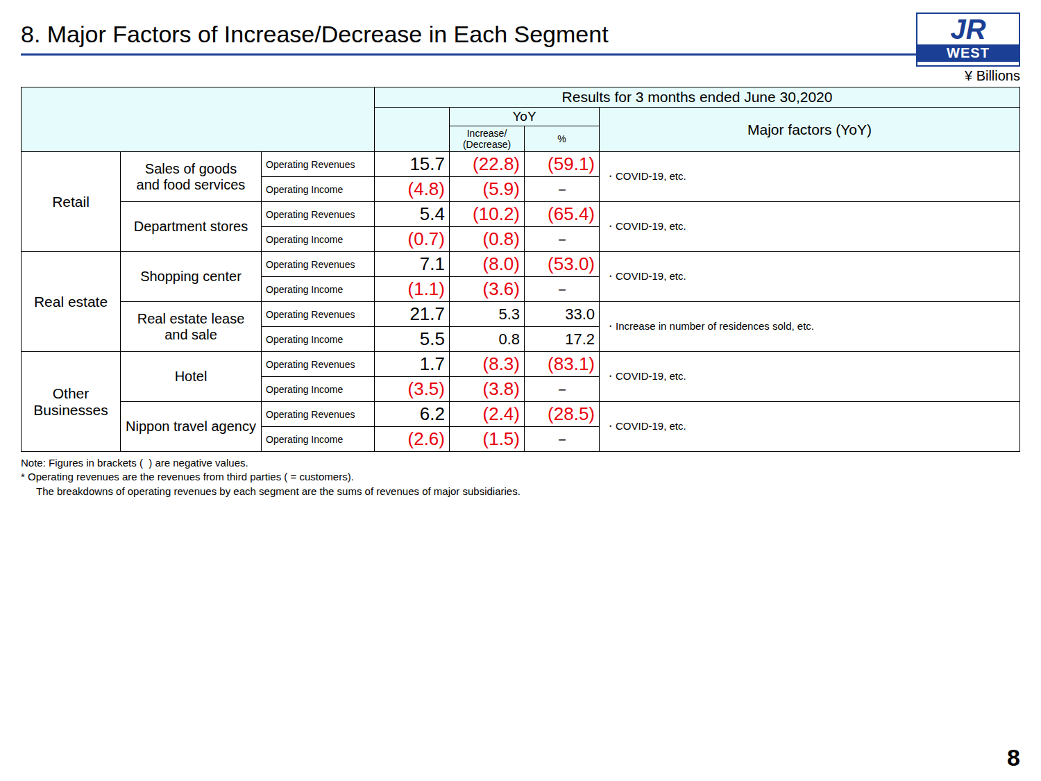JR
WEST
8. Major Factors of Increase/Decrease in Each Segment
¥ Billions
| | Results for 3 months ended June 30,2020 |
| --- | --- |
| | YoY | Major factors (YoY) |
| Increase/ (Decrease) | % |
| Retail | Sales of goods and food services | Operating Revenues | 15.7 | (22.8) | (59.1) | ・COVID-19, etc. |
| Operating Income | (4.8) | (5.9) | － |
| Department stores | Operating Revenues | 5.4 | (10.2) | (65.4) | ・COVID-19, etc. |
| Operating Income | (0.7) | (0.8) | － |
| Real estate | Shopping center | Operating Revenues | 7.1 | (8.0) | (53.0) | ・COVID-19, etc. |
| Operating Income | (1.1) | (3.6) | － |
| Real estate lease and sale | Operating Revenues | 21.7 | 5.3 | 33.0 | ・Increase in number of residences sold, etc. |
| Operating Income | 5.5 | 0.8 | 17.2 |
| Other Businesses | Hotel | Operating Revenues | 1.7 | (8.3) | (83.1) | ・COVID-19, etc. |
| Operating Income | (3.5) | (3.8) | － |
| Nippon travel agency | Operating Revenues | 6.2 | (2.4) | (28.5) | ・COVID-19, etc. |
| Operating Income | (2.6) | (1.5) | － |
Note: Figures in brackets ( ) are negative values.
* Operating revenues are the revenues from third parties ( = customers).
The breakdowns of operating revenues by each segment are the sums of revenues of major subsidiaries.
8